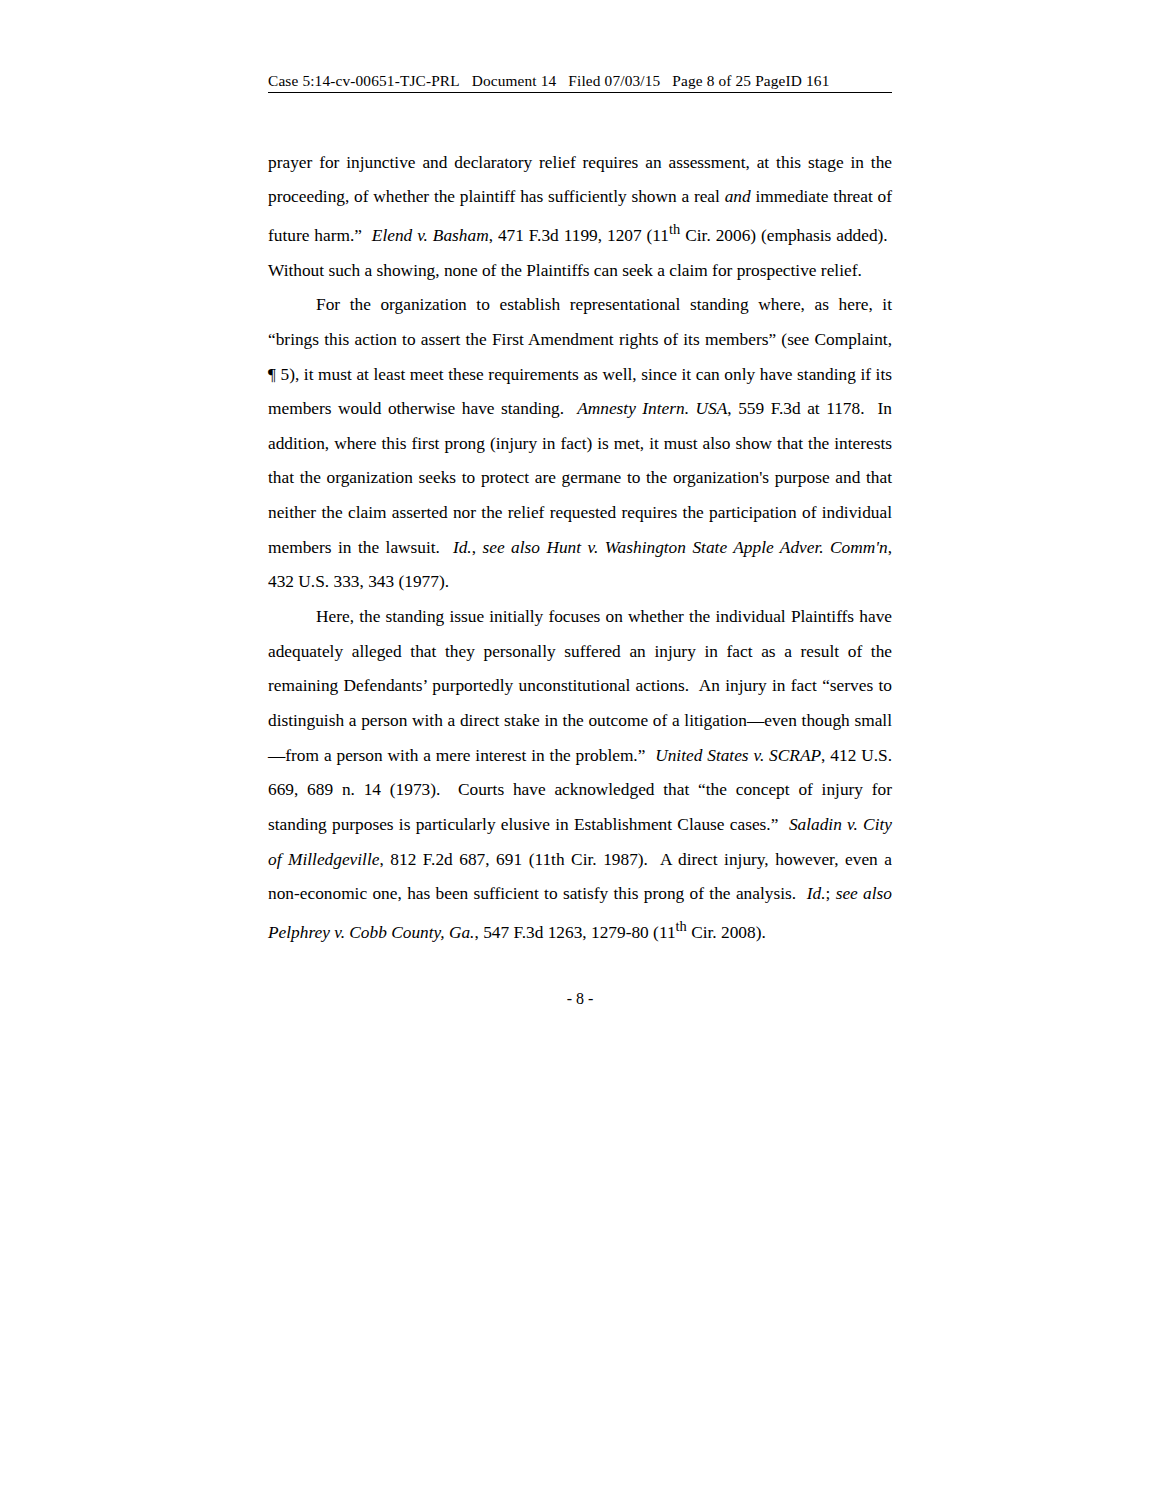Case 5:14-cv-00651-TJC-PRL Document 14 Filed 07/03/15 Page 8 of 25 PageID 161
prayer for injunctive and declaratory relief requires an assessment, at this stage in the proceeding, of whether the plaintiff has sufficiently shown a real and immediate threat of future harm.” Elend v. Basham, 471 F.3d 1199, 1207 (11th Cir. 2006) (emphasis added). Without such a showing, none of the Plaintiffs can seek a claim for prospective relief.
For the organization to establish representational standing where, as here, it “brings this action to assert the First Amendment rights of its members” (see Complaint, ¶ 5), it must at least meet these requirements as well, since it can only have standing if its members would otherwise have standing. Amnesty Intern. USA, 559 F.3d at 1178. In addition, where this first prong (injury in fact) is met, it must also show that the interests that the organization seeks to protect are germane to the organization's purpose and that neither the claim asserted nor the relief requested requires the participation of individual members in the lawsuit. Id., see also Hunt v. Washington State Apple Adver. Comm'n, 432 U.S. 333, 343 (1977).
Here, the standing issue initially focuses on whether the individual Plaintiffs have adequately alleged that they personally suffered an injury in fact as a result of the remaining Defendants’ purportedly unconstitutional actions. An injury in fact “serves to distinguish a person with a direct stake in the outcome of a litigation—even though small—from a person with a mere interest in the problem.” United States v. SCRAP, 412 U.S. 669, 689 n. 14 (1973). Courts have acknowledged that “the concept of injury for standing purposes is particularly elusive in Establishment Clause cases.” Saladin v. City of Milledgeville, 812 F.2d 687, 691 (11th Cir. 1987). A direct injury, however, even a non-economic one, has been sufficient to satisfy this prong of the analysis. Id.; see also Pelphrey v. Cobb County, Ga., 547 F.3d 1263, 1279-80 (11th Cir. 2008).
- 8 -